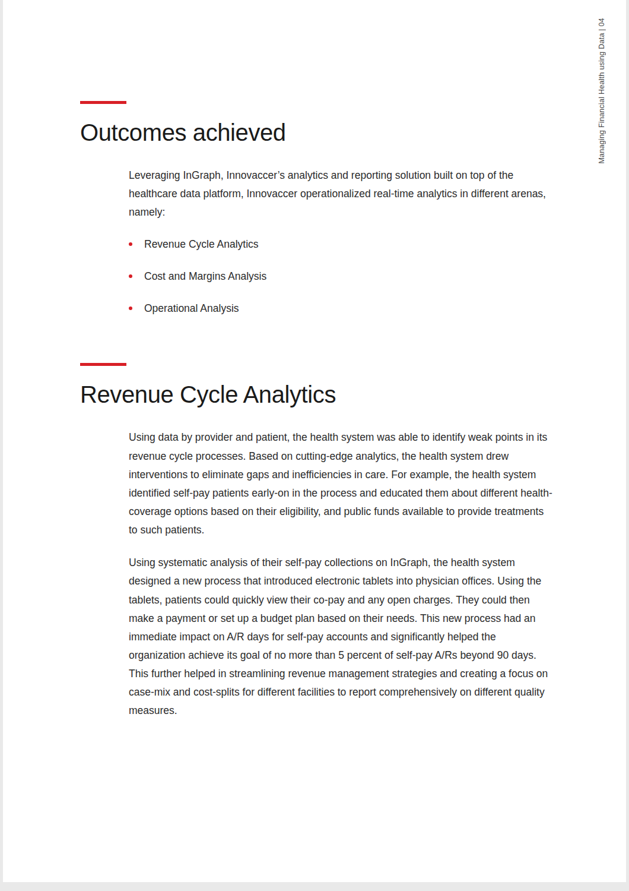Managing Financial Health using Data | 04
Outcomes achieved
Leveraging InGraph, Innovaccer’s analytics and reporting solution built on top of the healthcare data platform, Innovaccer operationalized real-time analytics in different arenas, namely:
Revenue Cycle Analytics
Cost and Margins Analysis
Operational Analysis
Revenue Cycle Analytics
Using data by provider and patient, the health system was able to identify weak points in its revenue cycle processes. Based on cutting-edge analytics, the health system drew interventions to eliminate gaps and inefficiencies in care. For example, the health system identified self-pay patients early-on in the process and educated them about different health-coverage options based on their eligibility, and public funds available to provide treatments to such patients.
Using systematic analysis of their self-pay collections on InGraph, the health system designed a new process that introduced electronic tablets into physician offices. Using the tablets, patients could quickly view their co-pay and any open charges. They could then make a payment or set up a budget plan based on their needs. This new process had an immediate impact on A/R days for self-pay accounts and significantly helped the organization achieve its goal of no more than 5 percent of self-pay A/Rs beyond 90 days. This further helped in streamlining revenue management strategies and creating a focus on case-mix and cost-splits for different facilities to report comprehensively on different quality measures.